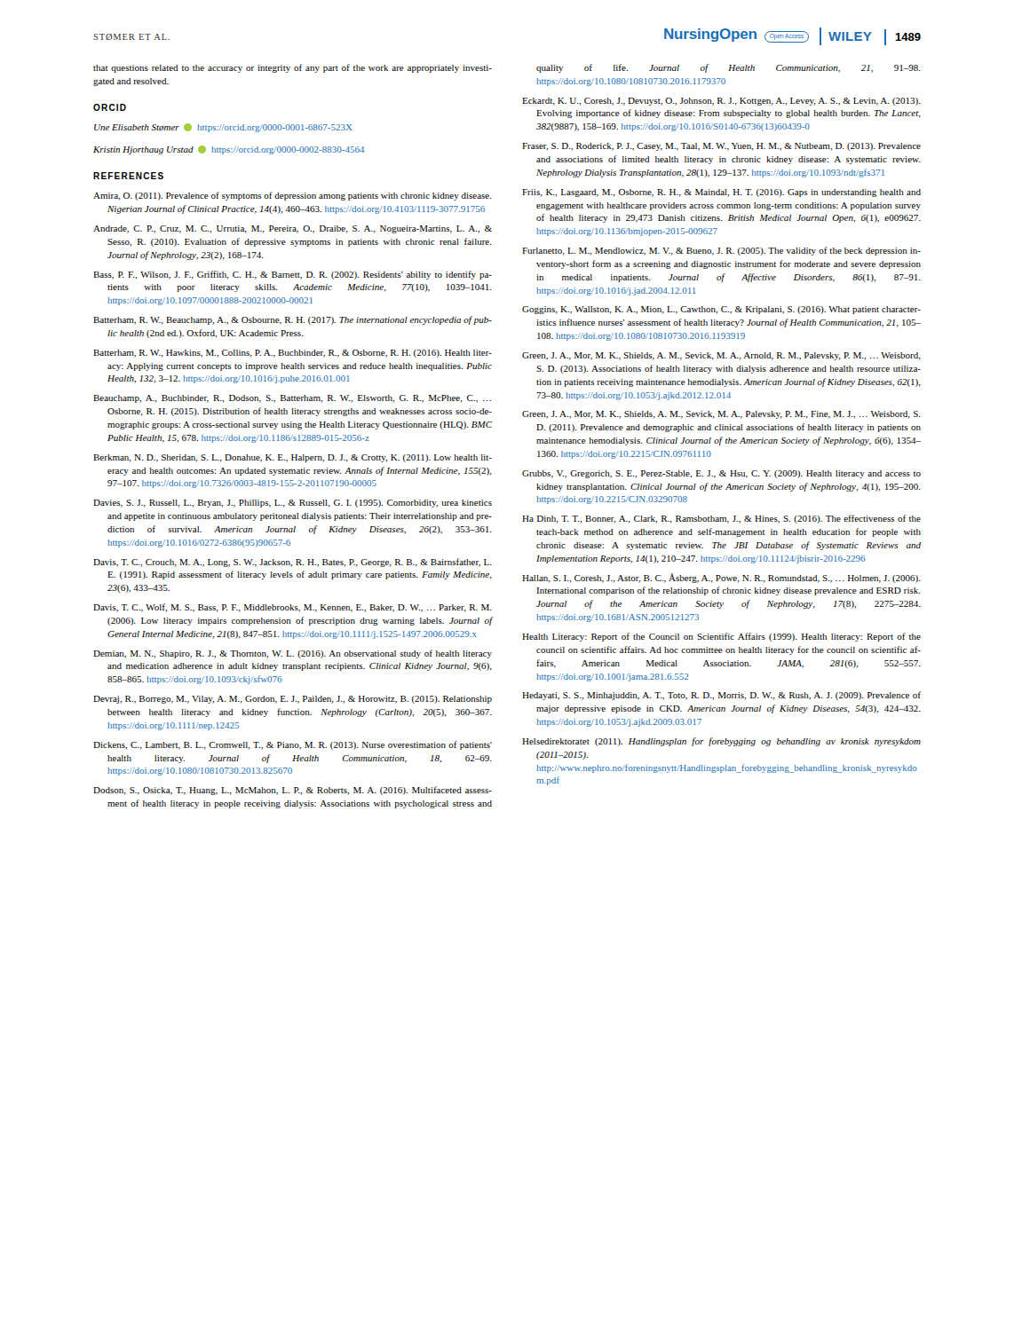Stømer et al.
NursingOpen Open Access WILEY 1489
that questions related to the accuracy or integrity of any part of the work are appropriately investigated and resolved.
ORCID
Une Elisabeth Stømer https://orcid.org/0000-0001-6867-523X
Kristin Hjorthaug Urstad https://orcid.org/0000-0002-8830-4564
References
Amira, O. (2011). Prevalence of symptoms of depression among patients with chronic kidney disease. Nigerian Journal of Clinical Practice, 14(4), 460–463. https://doi.org/10.4103/1119-3077.91756
Andrade, C. P., Cruz, M. C., Urrutia, M., Pereira, O., Draibe, S. A., Nogueira-Martins, L. A., & Sesso, R. (2010). Evaluation of depressive symptoms in patients with chronic renal failure. Journal of Nephrology, 23(2), 168–174.
Bass, P. F., Wilson, J. F., Griffith, C. H., & Barnett, D. R. (2002). Residents' ability to identify patients with poor literacy skills. Academic Medicine, 77(10), 1039–1041. https://doi.org/10.1097/00001888-200210000-00021
Batterham, R. W., Beauchamp, A., & Osbourne, R. H. (2017). The international encyclopedia of public health (2nd ed.). Oxford, UK: Academic Press.
Batterham, R. W., Hawkins, M., Collins, P. A., Buchbinder, R., & Osborne, R. H. (2016). Health literacy: Applying current concepts to improve health services and reduce health inequalities. Public Health, 132, 3–12. https://doi.org/10.1016/j.puhe.2016.01.001
Beauchamp, A., Buchbinder, R., Dodson, S., Batterham, R. W., Elsworth, G. R., McPhee, C., … Osborne, R. H. (2015). Distribution of health literacy strengths and weaknesses across socio-demographic groups: A cross-sectional survey using the Health Literacy Questionnaire (HLQ). BMC Public Health, 15, 678. https://doi.org/10.1186/s12889-015-2056-z
Berkman, N. D., Sheridan, S. L., Donahue, K. E., Halpern, D. J., & Crotty, K. (2011). Low health literacy and health outcomes: An updated systematic review. Annals of Internal Medicine, 155(2), 97–107. https://doi.org/10.7326/0003-4819-155-2-201107190-00005
Davies, S. J., Russell, L., Bryan, J., Phillips, L., & Russell, G. I. (1995). Comorbidity, urea kinetics and appetite in continuous ambulatory peritoneal dialysis patients: Their interrelationship and prediction of survival. American Journal of Kidney Diseases, 26(2), 353–361. https://doi.org/10.1016/0272-6386(95)90657-6
Davis, T. C., Crouch, M. A., Long, S. W., Jackson, R. H., Bates, P., George, R. B., & Bairnsfather, L. E. (1991). Rapid assessment of literacy levels of adult primary care patients. Family Medicine, 23(6), 433–435.
Davis, T. C., Wolf, M. S., Bass, P. F., Middlebrooks, M., Kennen, E., Baker, D. W., … Parker, R. M. (2006). Low literacy impairs comprehension of prescription drug warning labels. Journal of General Internal Medicine, 21(8), 847–851. https://doi.org/10.1111/j.1525-1497.2006.00529.x
Demian, M. N., Shapiro, R. J., & Thornton, W. L. (2016). An observational study of health literacy and medication adherence in adult kidney transplant recipients. Clinical Kidney Journal, 9(6), 858–865. https://doi.org/10.1093/ckj/sfw076
Devraj, R., Borrego, M., Vilay, A. M., Gordon, E. J., Pailden, J., & Horowitz, B. (2015). Relationship between health literacy and kidney function. Nephrology (Carlton), 20(5), 360–367. https://doi.org/10.1111/nep.12425
Dickens, C., Lambert, B. L., Cromwell, T., & Piano, M. R. (2013). Nurse overestimation of patients' health literacy. Journal of Health Communication, 18, 62–69. https://doi.org/10.1080/10810730.2013.825670
Dodson, S., Osicka, T., Huang, L., McMahon, L. P., & Roberts, M. A. (2016). Multifaceted assessment of health literacy in people receiving dialysis: Associations with psychological stress and quality of life. Journal of Health Communication, 21, 91–98. https://doi.org/10.1080/10810730.2016.1179370
Eckardt, K. U., Coresh, J., Devuyst, O., Johnson, R. J., Kottgen, A., Levey, A. S., & Levin, A. (2013). Evolving importance of kidney disease: From subspecialty to global health burden. The Lancet, 382(9887), 158–169. https://doi.org/10.1016/S0140-6736(13)60439-0
Fraser, S. D., Roderick, P. J., Casey, M., Taal, M. W., Yuen, H. M., & Nutbeam, D. (2013). Prevalence and associations of limited health literacy in chronic kidney disease: A systematic review. Nephrology Dialysis Transplantation, 28(1), 129–137. https://doi.org/10.1093/ndt/gfs371
Friis, K., Lasgaard, M., Osborne, R. H., & Maindal, H. T. (2016). Gaps in understanding health and engagement with healthcare providers across common long-term conditions: A population survey of health literacy in 29,473 Danish citizens. British Medical Journal Open, 6(1), e009627. https://doi.org/10.1136/bmjopen-2015-009627
Furlanetto, L. M., Mendlowicz, M. V., & Bueno, J. R. (2005). The validity of the beck depression inventory-short form as a screening and diagnostic instrument for moderate and severe depression in medical inpatients. Journal of Affective Disorders, 86(1), 87–91. https://doi.org/10.1016/j.jad.2004.12.011
Goggins, K., Wallston, K. A., Mion, L., Cawthon, C., & Kripalani, S. (2016). What patient characteristics influence nurses' assessment of health literacy? Journal of Health Communication, 21, 105–108. https://doi.org/10.1080/10810730.2016.1193919
Green, J. A., Mor, M. K., Shields, A. M., Sevick, M. A., Arnold, R. M., Palevsky, P. M., … Weisbord, S. D. (2013). Associations of health literacy with dialysis adherence and health resource utilization in patients receiving maintenance hemodialysis. American Journal of Kidney Diseases, 62(1), 73–80. https://doi.org/10.1053/j.ajkd.2012.12.014
Green, J. A., Mor, M. K., Shields, A. M., Sevick, M. A., Palevsky, P. M., Fine, M. J., … Weisbord, S. D. (2011). Prevalence and demographic and clinical associations of health literacy in patients on maintenance hemodialysis. Clinical Journal of the American Society of Nephrology, 6(6), 1354–1360. https://doi.org/10.2215/CJN.09761110
Grubbs, V., Gregorich, S. E., Perez-Stable, E. J., & Hsu, C. Y. (2009). Health literacy and access to kidney transplantation. Clinical Journal of the American Society of Nephrology, 4(1), 195–200. https://doi.org/10.2215/CJN.03290708
Ha Dinh, T. T., Bonner, A., Clark, R., Ramsbotham, J., & Hines, S. (2016). The effectiveness of the teach-back method on adherence and self-management in health education for people with chronic disease: A systematic review. The JBI Database of Systematic Reviews and Implementation Reports, 14(1), 210–247. https://doi.org/10.11124/jbisrir-2016-2296
Hallan, S. I., Coresh, J., Astor, B. C., Åsberg, A., Powe, N. R., Romundstad, S., … Holmen, J. (2006). International comparison of the relationship of chronic kidney disease prevalence and ESRD risk. Journal of the American Society of Nephrology, 17(8), 2275–2284. https://doi.org/10.1681/ASN.2005121273
Health Literacy: Report of the Council on Scientific Affairs (1999). Health literacy: Report of the council on scientific affairs. Ad hoc committee on health literacy for the council on scientific affairs, American Medical Association. JAMA, 281(6), 552–557. https://doi.org/10.1001/jama.281.6.552
Hedayati, S. S., Minhajuddin, A. T., Toto, R. D., Morris, D. W., & Rush, A. J. (2009). Prevalence of major depressive episode in CKD. American Journal of Kidney Diseases, 54(3), 424–432. https://doi.org/10.1053/j.ajkd.2009.03.017
Helsedirektoratet (2011). Handlingsplan for forebygging og behandling av kronisk nyresykdom (2011–2015). http://www.nephro.no/foreningsnytt/Handlingsplan_forebygging_behandling_kronisk_nyresykdom.pdf